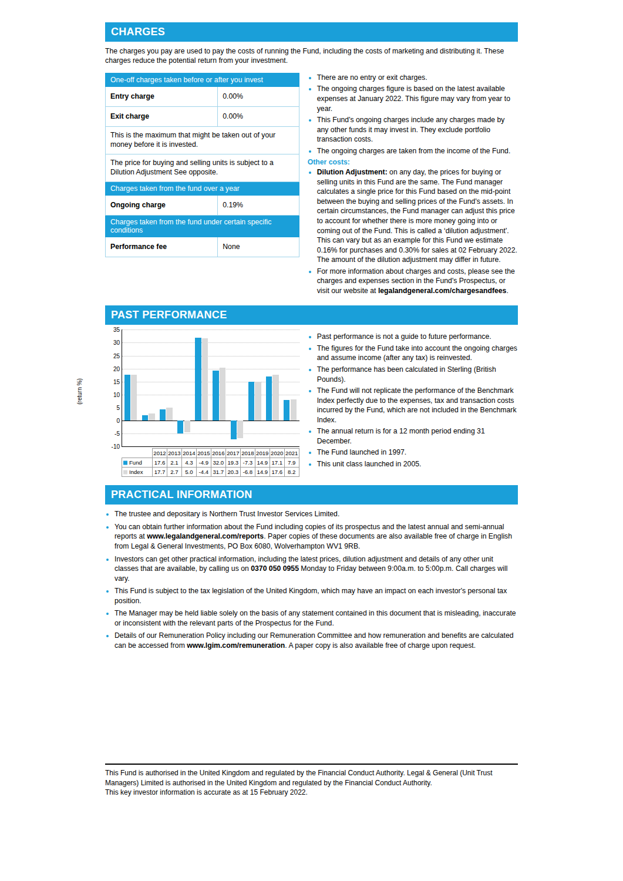CHARGES
The charges you pay are used to pay the costs of running the Fund, including the costs of marketing and distributing it. These charges reduce the potential return from your investment.
| One-off charges taken before or after you invest |
| Entry charge | 0.00% |
| Exit charge | 0.00% |
| This is the maximum that might be taken out of your money before it is invested. |
| The price for buying and selling units is subject to a Dilution Adjustment See opposite. |
| Charges taken from the fund over a year |
| Ongoing charge | 0.19% |
| Charges taken from the fund under certain specific conditions |
| Performance fee | None |
There are no entry or exit charges.
The ongoing charges figure is based on the latest available expenses at January 2022. This figure may vary from year to year.
This Fund's ongoing charges include any charges made by any other funds it may invest in. They exclude portfolio transaction costs.
The ongoing charges are taken from the income of the Fund.
Other costs:
Dilution Adjustment: on any day, the prices for buying or selling units in this Fund are the same. The Fund manager calculates a single price for this Fund based on the mid-point between the buying and selling prices of the Fund's assets. In certain circumstances, the Fund manager can adjust this price to account for whether there is more money going into or coming out of the Fund. This is called a ‘dilution adjustment'. This can vary but as an example for this Fund we estimate 0.16% for purchases and 0.30% for sales at 02 February 2022. The amount of the dilution adjustment may differ in future.
For more information about charges and costs, please see the charges and expenses section in the Fund's Prospectus, or visit our website at legalandgeneral.com/chargesandfees.
PAST PERFORMANCE
(return %)
35 30 25 20 15 10 5 0 -5 -10
| | 2012 | 2013 | 2014 | 2015 | 2016 | 2017 | 2018 | 2019 | 2020 | 2021 |
| Fund | 17.6 | 2.1 | 4.3 | -4.9 | 32.0 | 19.3 | -7.3 | 14.9 | 17.1 | 7.9 |
| Index | 17.7 | 2.7 | 5.0 | -4.4 | 31.7 | 20.3 | -6.8 | 14.9 | 17.6 | 8.2 |
Past performance is not a guide to future performance.
The figures for the Fund take into account the ongoing charges and assume income (after any tax) is reinvested.
The performance has been calculated in Sterling (British Pounds).
The Fund will not replicate the performance of the Benchmark Index perfectly due to the expenses, tax and transaction costs incurred by the Fund, which are not included in the Benchmark Index.
The annual return is for a 12 month period ending 31 December.
The Fund launched in 1997.
This unit class launched in 2005.
PRACTICAL INFORMATION
The trustee and depositary is Northern Trust Investor Services Limited.
You can obtain further information about the Fund including copies of its prospectus and the latest annual and semi-annual reports at www.legalandgeneral.com/reports. Paper copies of these documents are also available free of charge in English from Legal & General Investments, PO Box 6080, Wolverhampton WV1 9RB.
Investors can get other practical information, including the latest prices, dilution adjustment and details of any other unit classes that are available, by calling us on 0370 050 0955 Monday to Friday between 9:00a.m. to 5:00p.m. Call charges will vary.
This Fund is subject to the tax legislation of the United Kingdom, which may have an impact on each investor's personal tax position.
The Manager may be held liable solely on the basis of any statement contained in this document that is misleading, inaccurate or inconsistent with the relevant parts of the Prospectus for the Fund.
Details of our Remuneration Policy including our Remuneration Committee and how remuneration and benefits are calculated can be accessed from www.lgim.com/remuneration. A paper copy is also available free of charge upon request.
This Fund is authorised in the United Kingdom and regulated by the Financial Conduct Authority. Legal & General (Unit Trust Managers) Limited is authorised in the United Kingdom and regulated by the Financial Conduct Authority.
This key investor information is accurate as at 15 February 2022.